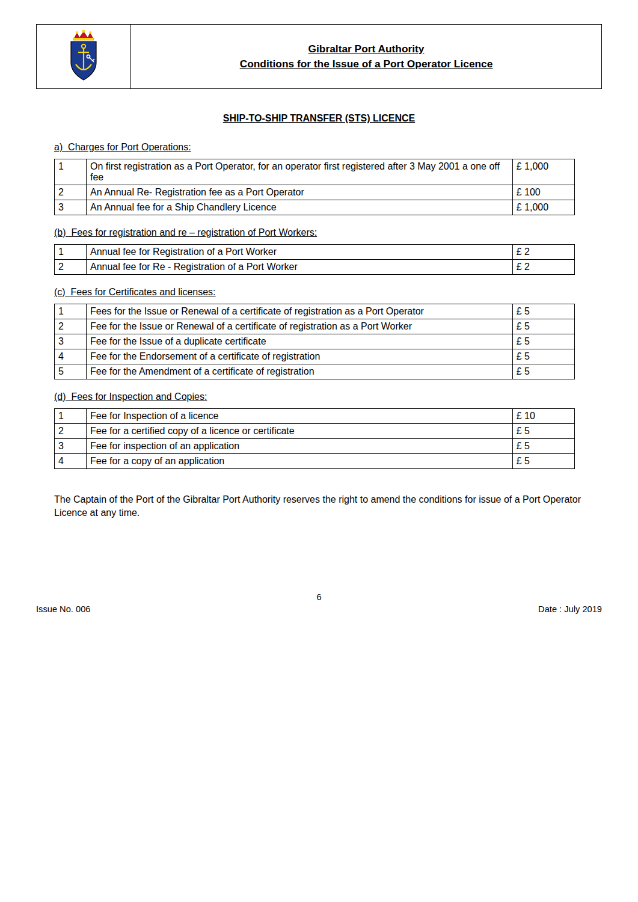| | Gibraltar Port Authority Conditions for the Issue of a Port Operator Licence |
SHIP-TO-SHIP TRANSFER (STS) LICENCE
a) Charges for Port Operations:
| 1 | On first registration as a Port Operator, for an operator first registered after 3 May 2001 a one off fee | £ 1,000 |
| 2 | An Annual Re- Registration fee as a Port Operator | £ 100 |
| 3 | An Annual fee for a Ship Chandlery Licence | £ 1,000 |
(b) Fees for registration and re – registration of Port Workers:
| 1 | Annual fee for Registration of a Port Worker | £ 2 |
| 2 | Annual fee for Re - Registration of a Port Worker | £ 2 |
(c) Fees for Certificates and licenses:
| 1 | Fees for the Issue or Renewal of a certificate of registration as a Port Operator | £ 5 |
| 2 | Fee for the Issue or Renewal of a certificate of registration as a Port Worker | £ 5 |
| 3 | Fee for the Issue of a duplicate certificate | £ 5 |
| 4 | Fee for the Endorsement of a certificate of registration | £ 5 |
| 5 | Fee for the Amendment of a certificate of registration | £ 5 |
(d) Fees for Inspection and Copies:
| 1 | Fee for Inspection of a licence | £ 10 |
| 2 | Fee for a certified copy of a licence or certificate | £ 5 |
| 3 | Fee for inspection of an application | £ 5 |
| 4 | Fee for a copy of an application | £ 5 |
The Captain of the Port of the Gibraltar Port Authority reserves the right to amend the conditions for issue of a Port Operator Licence at any time.
6
| Issue No. 006 | Date : July 2019 |